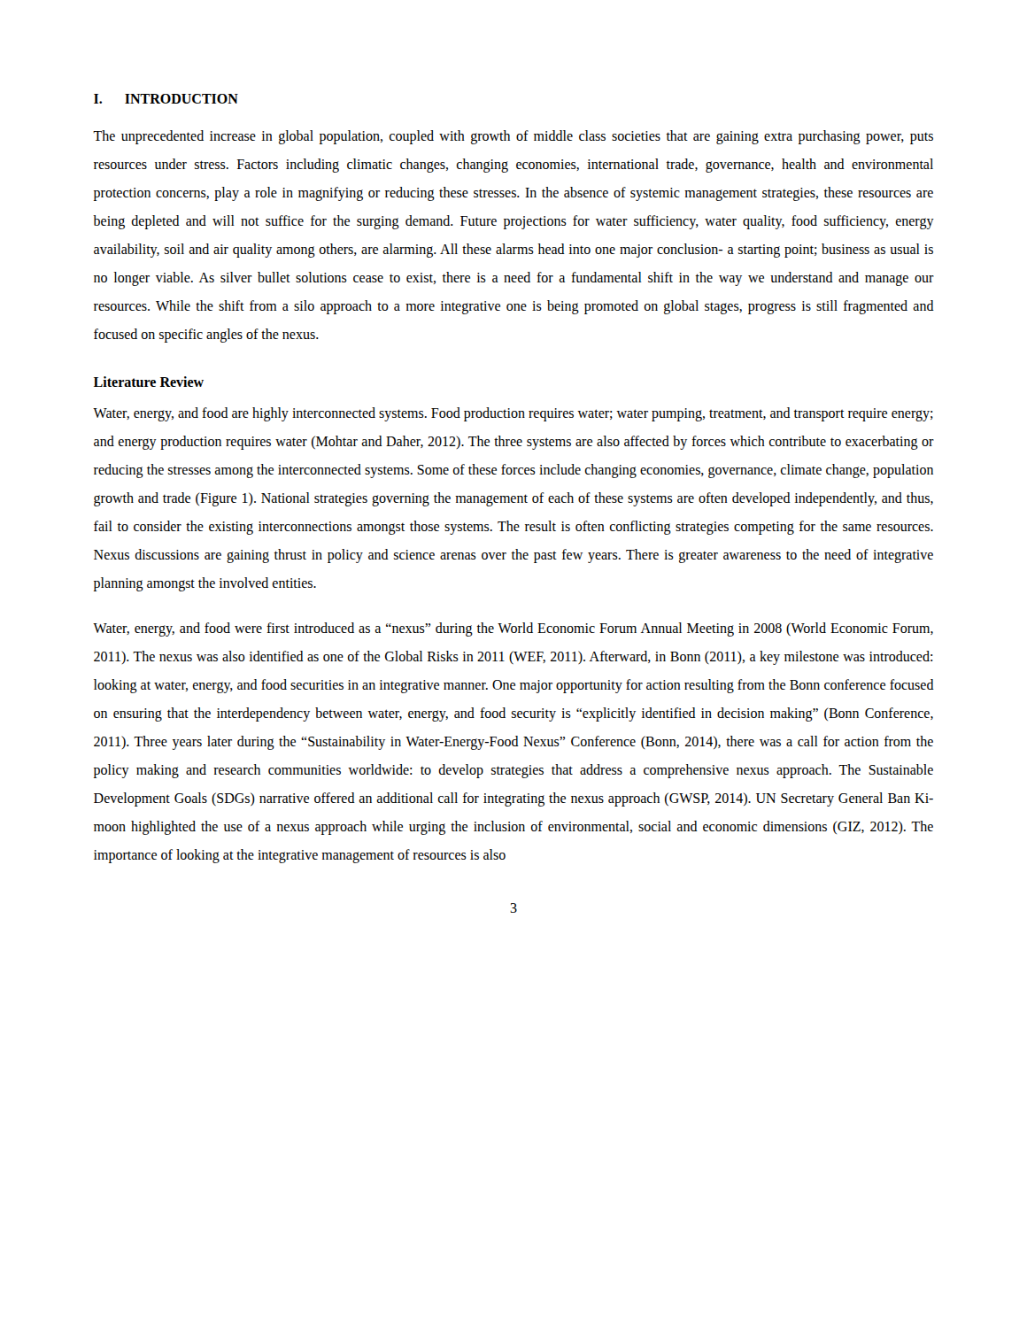I. INTRODUCTION
The unprecedented increase in global population, coupled with growth of middle class societies that are gaining extra purchasing power, puts resources under stress. Factors including climatic changes, changing economies, international trade, governance, health and environmental protection concerns, play a role in magnifying or reducing these stresses. In the absence of systemic management strategies, these resources are being depleted and will not suffice for the surging demand. Future projections for water sufficiency, water quality, food sufficiency, energy availability, soil and air quality among others, are alarming. All these alarms head into one major conclusion- a starting point; business as usual is no longer viable. As silver bullet solutions cease to exist, there is a need for a fundamental shift in the way we understand and manage our resources. While the shift from a silo approach to a more integrative one is being promoted on global stages, progress is still fragmented and focused on specific angles of the nexus.
Literature Review
Water, energy, and food are highly interconnected systems. Food production requires water; water pumping, treatment, and transport require energy; and energy production requires water (Mohtar and Daher, 2012). The three systems are also affected by forces which contribute to exacerbating or reducing the stresses among the interconnected systems. Some of these forces include changing economies, governance, climate change, population growth and trade (Figure 1). National strategies governing the management of each of these systems are often developed independently, and thus, fail to consider the existing interconnections amongst those systems. The result is often conflicting strategies competing for the same resources. Nexus discussions are gaining thrust in policy and science arenas over the past few years. There is greater awareness to the need of integrative planning amongst the involved entities.
Water, energy, and food were first introduced as a “nexus” during the World Economic Forum Annual Meeting in 2008 (World Economic Forum, 2011). The nexus was also identified as one of the Global Risks in 2011 (WEF, 2011). Afterward, in Bonn (2011), a key milestone was introduced: looking at water, energy, and food securities in an integrative manner. One major opportunity for action resulting from the Bonn conference focused on ensuring that the interdependency between water, energy, and food security is “explicitly identified in decision making” (Bonn Conference, 2011). Three years later during the “Sustainability in Water-Energy-Food Nexus” Conference (Bonn, 2014), there was a call for action from the policy making and research communities worldwide: to develop strategies that address a comprehensive nexus approach. The Sustainable Development Goals (SDGs) narrative offered an additional call for integrating the nexus approach (GWSP, 2014). UN Secretary General Ban Ki-moon highlighted the use of a nexus approach while urging the inclusion of environmental, social and economic dimensions (GIZ, 2012). The importance of looking at the integrative management of resources is also
3